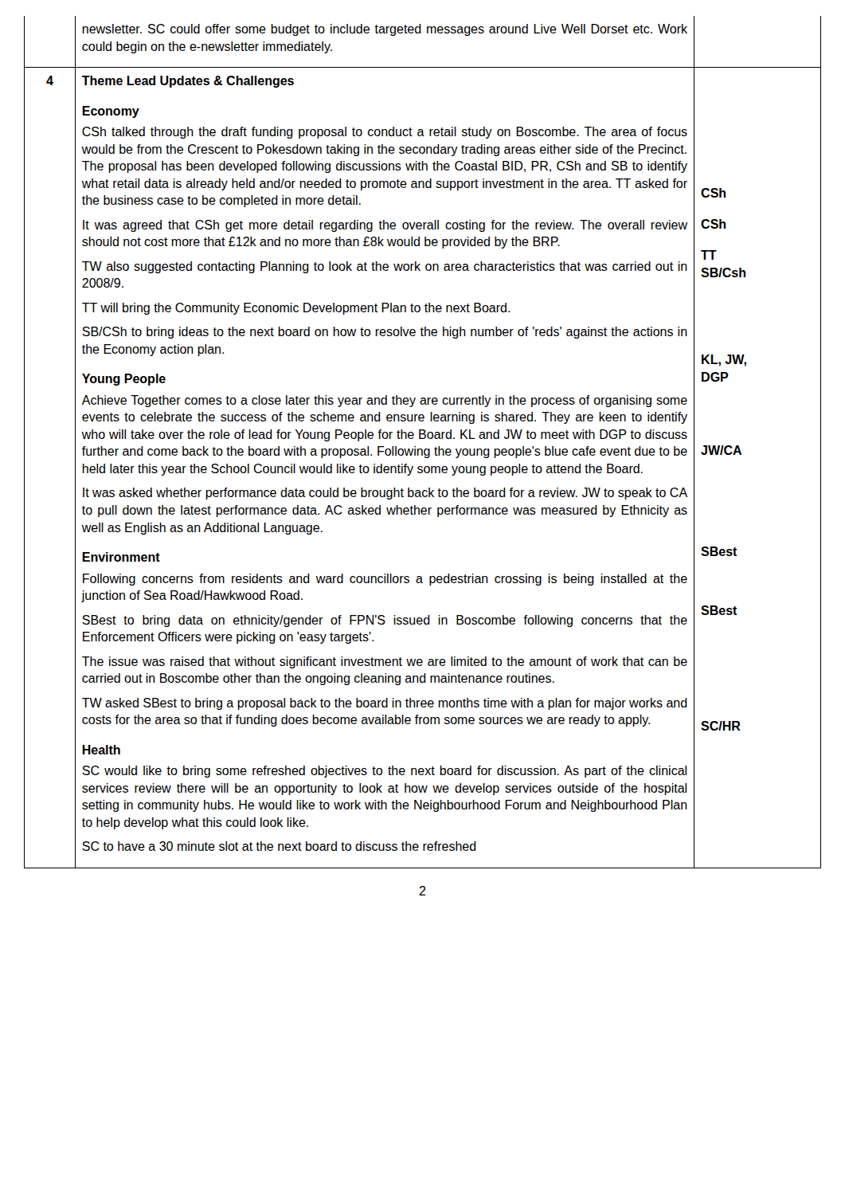| | newsletter. SC could offer some budget to include targeted messages around Live Well Dorset etc. Work could begin on the e-newsletter immediately. | |
| 4 | Theme Lead Updates & Challenges Economy CSh talked through the draft funding proposal to conduct a retail study on Boscombe. The area of focus would be from the Crescent to Pokesdown taking in the secondary trading areas either side of the Precinct. The proposal has been developed following discussions with the Coastal BID, PR, CSh and SB to identify what retail data is already held and/or needed to promote and support investment in the area. TT asked for the business case to be completed in more detail. It was agreed that CSh get more detail regarding the overall costing for the review. The overall review should not cost more that £12k and no more than £8k would be provided by the BRP. TW also suggested contacting Planning to look at the work on area characteristics that was carried out in 2008/9. TT will bring the Community Economic Development Plan to the next Board. SB/CSh to bring ideas to the next board on how to resolve the high number of 'reds' against the actions in the Economy action plan. Young People Achieve Together comes to a close later this year and they are currently in the process of organising some events to celebrate the success of the scheme and ensure learning is shared. They are keen to identify who will take over the role of lead for Young People for the Board. KL and JW to meet with DGP to discuss further and come back to the board with a proposal. Following the young people's blue cafe event due to be held later this year the School Council would like to identify some young people to attend the Board. It was asked whether performance data could be brought back to the board for a review. JW to speak to CA to pull down the latest performance data. AC asked whether performance was measured by Ethnicity as well as English as an Additional Language. Environment Following concerns from residents and ward councillors a pedestrian crossing is being installed at the junction of Sea Road/Hawkwood Road. SBest to bring data on ethnicity/gender of FPN'S issued in Boscombe following concerns that the Enforcement Officers were picking on 'easy targets'. The issue was raised that without significant investment we are limited to the amount of work that can be carried out in Boscombe other than the ongoing cleaning and maintenance routines. TW asked SBest to bring a proposal back to the board in three months time with a plan for major works and costs for the area so that if funding does become available from some sources we are ready to apply. Health SC would like to bring some refreshed objectives to the next board for discussion. As part of the clinical services review there will be an opportunity to look at how we develop services outside of the hospital setting in community hubs. He would like to work with the Neighbourhood Forum and Neighbourhood Plan to help develop what this could look like. SC to have a 30 minute slot at the next board to discuss the refreshed | CSh CSh TT SB/Csh KL, JW, DGP JW/CA SBest SBest SC/HR |
2